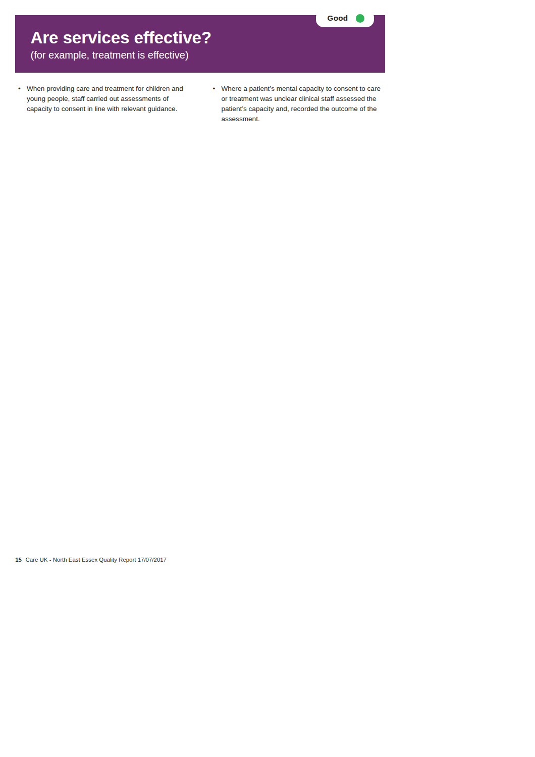Good
Are services effective?
(for example, treatment is effective)
When providing care and treatment for children and young people, staff carried out assessments of capacity to consent in line with relevant guidance.
Where a patient’s mental capacity to consent to care or treatment was unclear clinical staff assessed the patient’s capacity and, recorded the outcome of the assessment.
15 Care UK - North East Essex Quality Report 17/07/2017